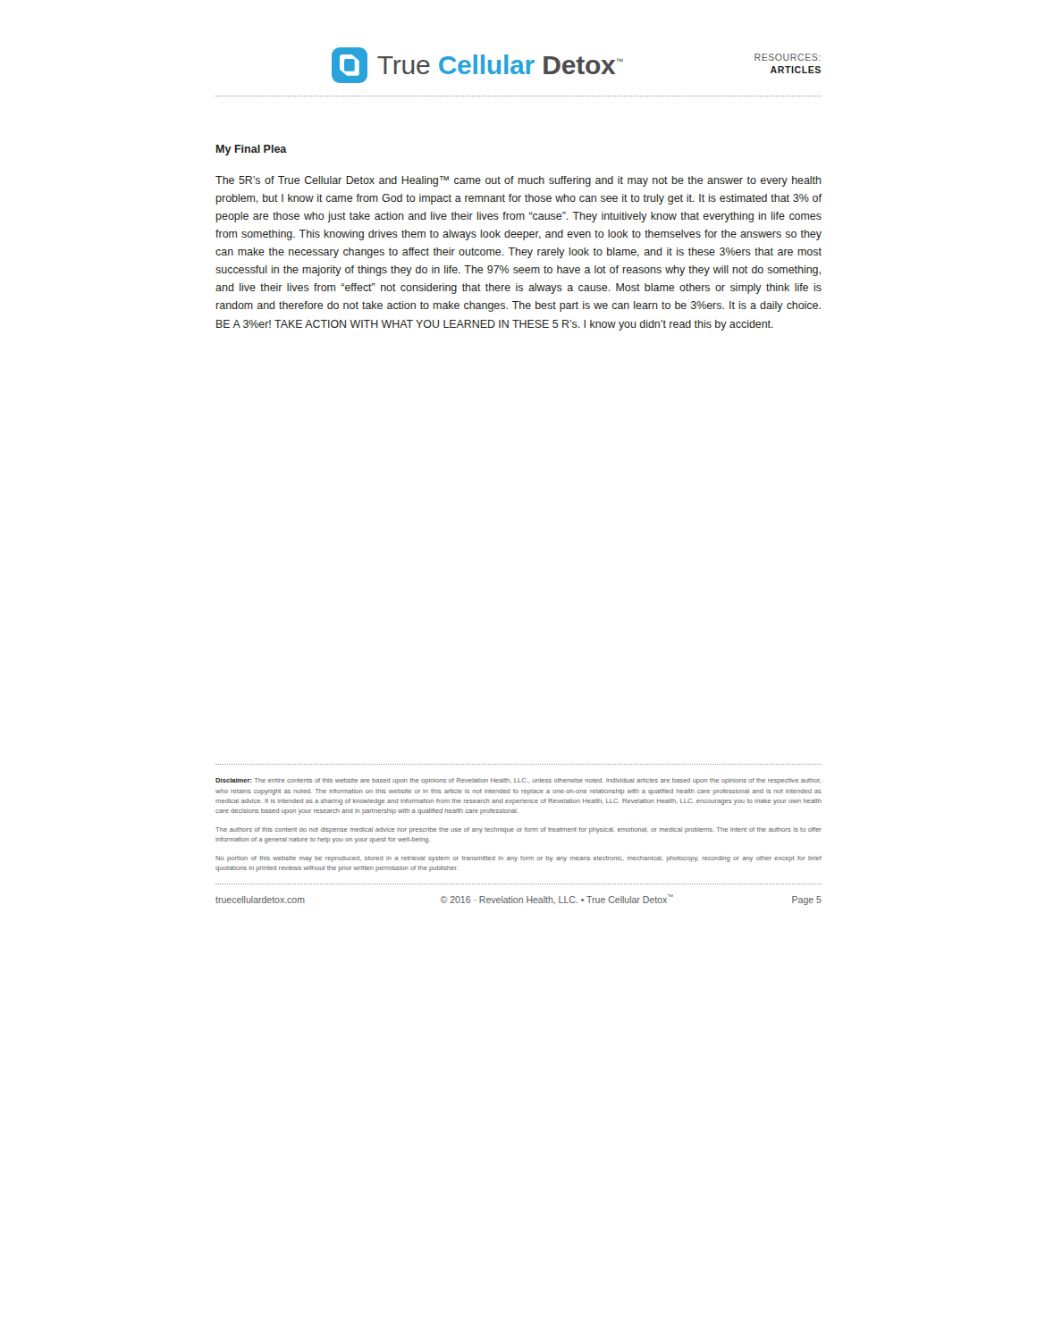True Cellular Detox™
RESOURCES:
ARTICLES
My Final Plea
The 5R’s of True Cellular Detox and Healing™ came out of much suffering and it may not be the answer to every health problem, but I know it came from God to impact a remnant for those who can see it to truly get it. It is estimated that 3% of people are those who just take action and live their lives from “cause”. They intuitively know that everything in life comes from something. This knowing drives them to always look deeper, and even to look to themselves for the answers so they can make the necessary changes to affect their outcome. They rarely look to blame, and it is these 3%ers that are most successful in the majority of things they do in life. The 97% seem to have a lot of reasons why they will not do something, and live their lives from “effect” not considering that there is always a cause. Most blame others or simply think life is random and therefore do not take action to make changes. The best part is we can learn to be 3%ers. It is a daily choice. BE A 3%er! TAKE ACTION WITH WHAT YOU LEARNED IN THESE 5 R’s. I know you didn’t read this by accident.
Disclaimer: The entire contents of this website are based upon the opinions of Revelation Health, LLC., unless otherwise noted. Individual articles are based upon the opinions of the respective author, who retains copyright as noted. The information on this website or in this article is not intended to replace a one-on-one relationship with a qualified health care professional and is not intended as medical advice. It is intended as a sharing of knowledge and information from the research and experience of Revelation Health, LLC. Revelation Health, LLC. encourages you to make your own health care decisions based upon your research and in partnership with a qualified health care professional.
The authors of this content do not dispense medical advice nor prescribe the use of any technique or form of treatment for physical, emotional, or medical problems. The intent of the authors is to offer information of a general nature to help you on your quest for well-being.
No portion of this website may be reproduced, stored in a retrieval system or transmitted in any form or by any means electronic, mechanical, photocopy, recording or any other except for brief quotations in printed reviews without the prior written permission of the publisher.
truecellulardetox.com
© 2016 · Revelation Health, LLC. • True Cellular Detox™
Page 5